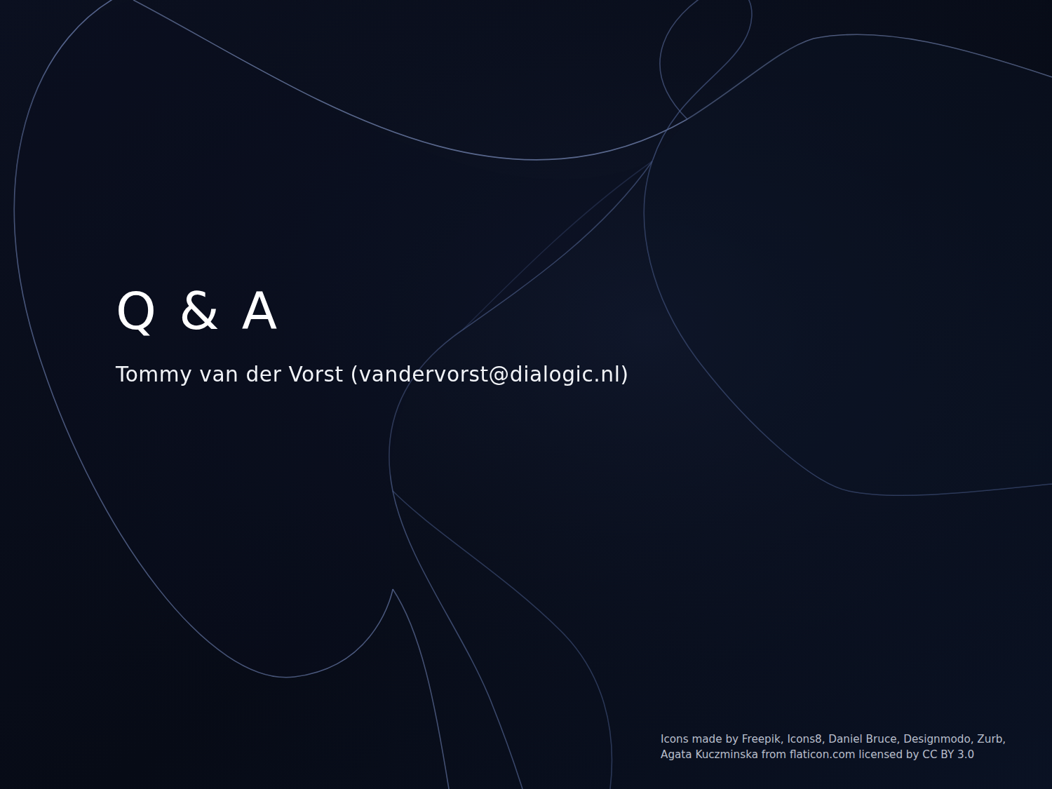Q & A
Tommy van der Vorst (vandervorst@dialogic.nl)
Icons made by Freepik, Icons8, Daniel Bruce, Designmodo, Zurb, Agata Kuczminska from flaticon.com licensed by CC BY 3.0